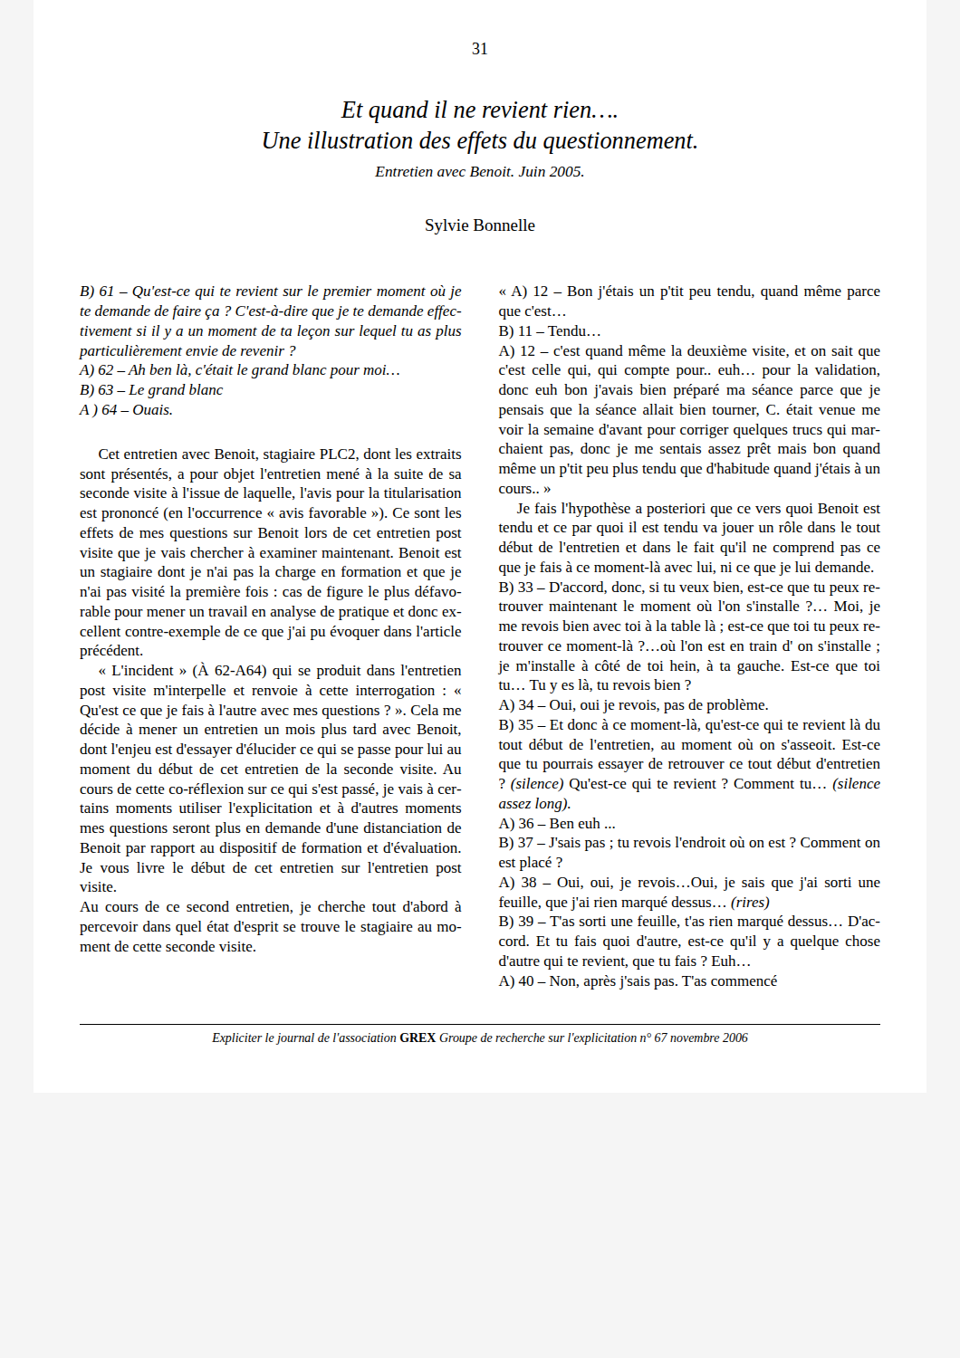31
Et quand il ne revient rien….
Une illustration des effets du questionnement.
Entretien avec Benoit. Juin 2005.
Sylvie Bonnelle
B) 61 – Qu'est-ce qui te revient sur le premier moment où je te demande de faire ça ? C'est-à-dire que je te demande effectivement si il y a un moment de ta leçon sur lequel tu as plus particulièrement envie de revenir ?
A) 62 – Ah ben là, c'était le grand blanc pour moi…
B) 63 – Le grand blanc
A ) 64 – Ouais.
Cet entretien avec Benoit, stagiaire PLC2, dont les extraits sont présentés, a pour objet l'entretien mené à la suite de sa seconde visite à l'issue de laquelle, l'avis pour la titularisation est prononcé (en l'occurrence « avis favorable »). Ce sont les effets de mes questions sur Benoit lors de cet entretien post visite que je vais chercher à examiner maintenant. Benoit est un stagiaire dont je n'ai pas la charge en formation et que je n'ai pas visité la première fois : cas de figure le plus défavorable pour mener un travail en analyse de pratique et donc excellent contre-exemple de ce que j'ai pu évoquer dans l'article précédent.
« L'incident » (À 62-A64) qui se produit dans l'entretien post visite m'interpelle et renvoie à cette interrogation : « Qu'est ce que je fais à l'autre avec mes questions ? ». Cela me décide à mener un entretien un mois plus tard avec Benoit, dont l'enjeu est d'essayer d'élucider ce qui se passe pour lui au moment du début de cet entretien de la seconde visite. Au cours de cette co-réflexion sur ce qui s'est passé, je vais à certains moments utiliser l'explicitation et à d'autres moments mes questions seront plus en demande d'une distanciation de Benoit par rapport au dispositif de formation et d'évaluation. Je vous livre le début de cet entretien sur l'entretien post visite.
Au cours de ce second entretien, je cherche tout d'abord à percevoir dans quel état d'esprit se trouve le stagiaire au moment de cette seconde visite.
« A) 12 – Bon j'étais un p'tit peu tendu, quand même parce que c'est…
B) 11 – Tendu…
A) 12 – c'est quand même la deuxième visite, et on sait que c'est celle qui, qui compte pour.. euh… pour la validation, donc euh bon j'avais bien préparé ma séance parce que je pensais que la séance allait bien tourner, C. était venue me voir la semaine d'avant pour corriger quelques trucs qui marchaient pas, donc je me sentais assez prêt mais bon quand même un p'tit peu plus tendu que d'habitude quand j'étais à un cours.. »
Je fais l'hypothèse a posteriori que ce vers quoi Benoit est tendu et ce par quoi il est tendu va jouer un rôle dans le tout début de l'entretien et dans le fait qu'il ne comprend pas ce que je fais à ce moment-là avec lui, ni ce que je lui demande.
B) 33 – D'accord, donc, si tu veux bien, est-ce que tu peux retrouver maintenant le moment où l'on s'installe ?… Moi, je me revois bien avec toi à la table là ; est-ce que toi tu peux retrouver ce moment-là ?…où l'on est en train d' on s'installe ; je m'installe à côté de toi hein, à ta gauche. Est-ce que toi tu… Tu y es là, tu revois bien ?
A) 34 – Oui, oui je revois, pas de problème.
B) 35 – Et donc à ce moment-là, qu'est-ce qui te revient là du tout début de l'entretien, au moment où on s'asseoit. Est-ce que tu pourrais essayer de retrouver ce tout début d'entretien ? (silence) Qu'est-ce qui te revient ? Comment tu… (silence assez long).
A) 36 – Ben euh ...
B) 37 – J'sais pas ; tu revois l'endroit où on est ? Comment on est placé ?
A) 38 – Oui, oui, je revois…Oui, je sais que j'ai sorti une feuille, que j'ai rien marqué dessus… (rires)
B) 39 – T'as sorti une feuille, t'as rien marqué dessus… D'accord. Et tu fais quoi d'autre, est-ce qu'il y a quelque chose d'autre qui te revient, que tu fais ? Euh…
A) 40 – Non, après j'sais pas. T'as commencé
Expliciter le journal de l'association GREX Groupe de recherche sur l'explicitation n° 67 novembre 2006